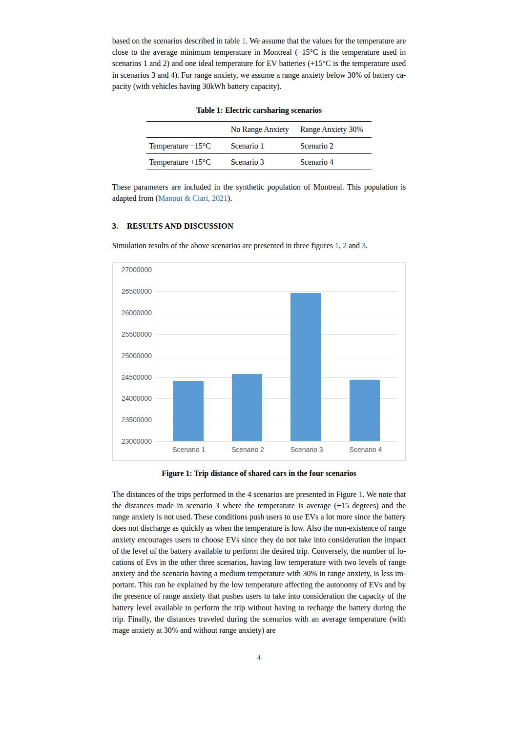based on the scenarios described in table 1. We assume that the values for the temperature are close to the average minimum temperature in Montreal (−15°C is the temperature used in scenarios 1 and 2) and one ideal temperature for EV batteries (+15°C is the temperature used in scenarios 3 and 4). For range anxiety, we assume a range anxiety below 30% of battery capacity (with vehicles having 30kWh battery capacity).
Table 1: Electric carsharing scenarios
| | No Range Anxiety | Range Anxiety 30% |
| --- | --- | --- |
| Temperature −15°C | Scenario 1 | Scenario 2 |
| Temperature +15°C | Scenario 3 | Scenario 4 |
These parameters are included in the synthetic population of Montreal. This population is adapted from (Manout & Ciari, 2021).
3. RESULTS AND DISCUSSION
Simulation results of the above scenarios are presented in three figures 1, 2 and 3.
27000000 26500000 26000000 25500000 25000000 24500000 24000000 23500000 23000000
Scenario 1 Scenario 2 Scenario 3 Scenario 4
Figure 1: Trip distance of shared cars in the four scenarios
The distances of the trips performed in the 4 scenarios are presented in Figure 1. We note that the distances made in scenario 3 where the temperature is average (+15 degrees) and the range anxiety is not used. These conditions push users to use EVs a lot more since the battery does not discharge as quickly as when the temperature is low. Also the non-existence of range anxiety encourages users to choose EVs since they do not take into consideration the impact of the level of the battery available to perform the desired trip. Conversely, the number of locations of Evs in the other three scenarios, having low temperature with two levels of range anxiety and the scenario having a medium temperature with 30% in range anxiety, is less important. This can be explained by the low temperature affecting the autonomy of EVs and by the presence of range anxiety that pushes users to take into consideration the capacity of the battery level available to perform the trip without having to recharge the battery during the trip. Finally, the distances traveled during the scenarios with an average temperature (with rnage anxiety at 30% and without range anxiety) are
4